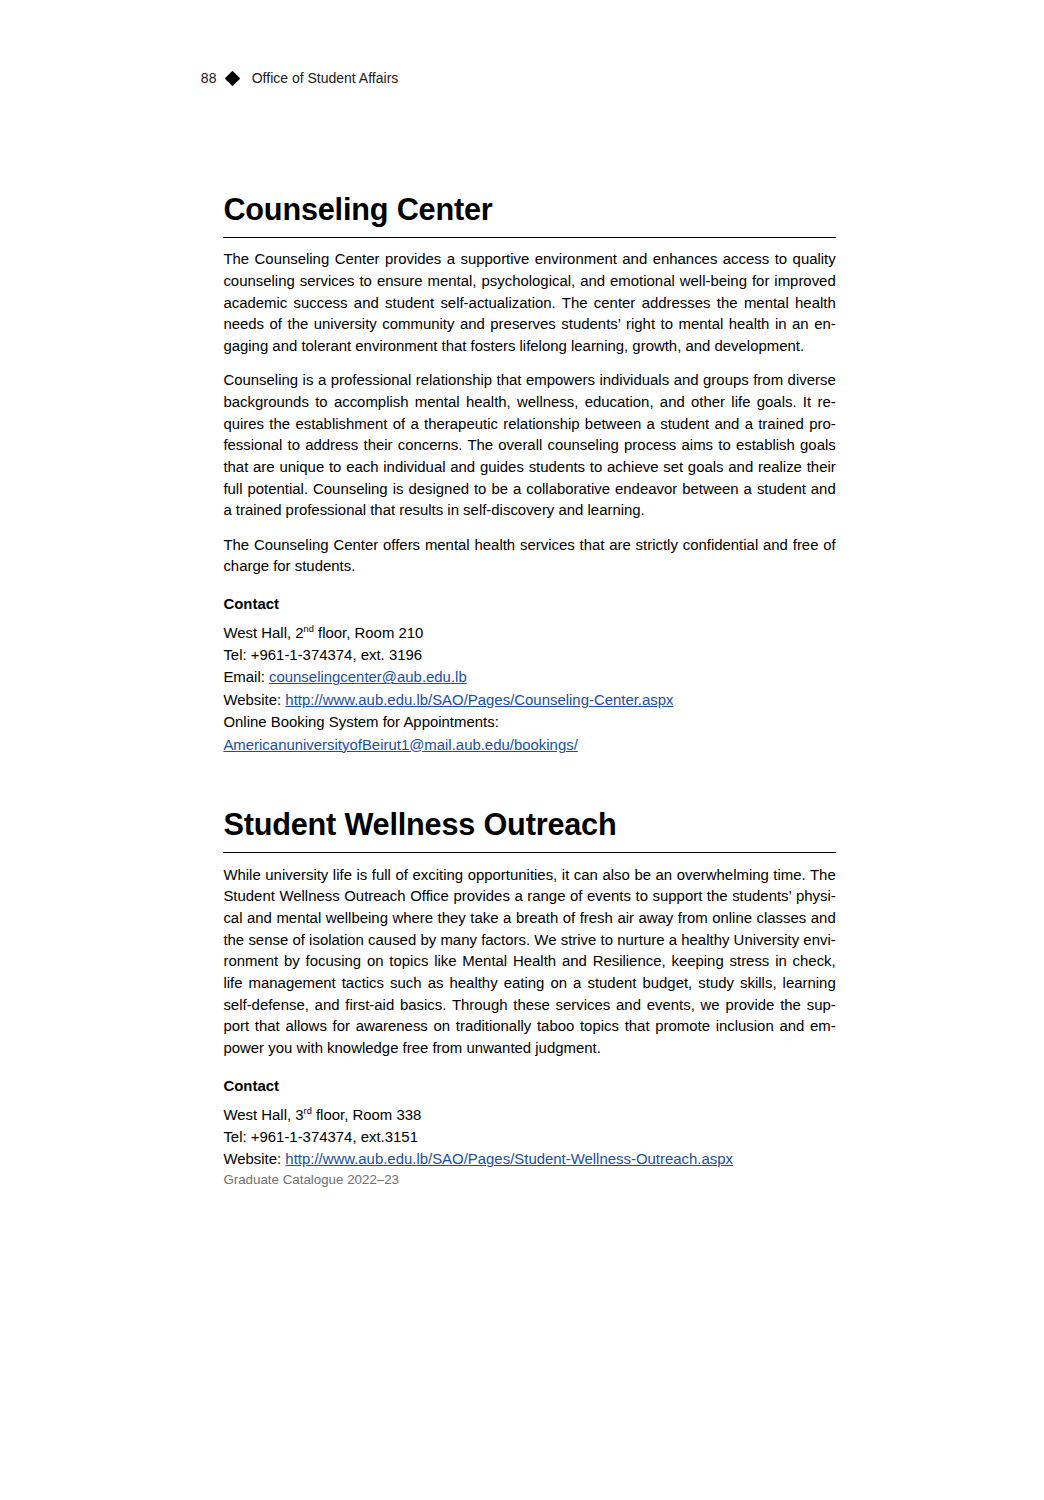88 Office of Student Affairs
Counseling Center
The Counseling Center provides a supportive environment and enhances access to quality counseling services to ensure mental, psychological, and emotional well-being for improved academic success and student self-actualization. The center addresses the mental health needs of the university community and preserves students’ right to mental health in an engaging and tolerant environment that fosters lifelong learning, growth, and development.
Counseling is a professional relationship that empowers individuals and groups from diverse backgrounds to accomplish mental health, wellness, education, and other life goals. It requires the establishment of a therapeutic relationship between a student and a trained professional to address their concerns. The overall counseling process aims to establish goals that are unique to each individual and guides students to achieve set goals and realize their full potential. Counseling is designed to be a collaborative endeavor between a student and a trained professional that results in self-discovery and learning.
The Counseling Center offers mental health services that are strictly confidential and free of charge for students.
Contact
West Hall, 2nd floor, Room 210
Tel: +961-1-374374, ext. 3196
Email: counselingcenter@aub.edu.lb
Website: http://www.aub.edu.lb/SAO/Pages/Counseling-Center.aspx
Online Booking System for Appointments:
AmericanuniversityofBeirut1@mail.aub.edu/bookings/
Student Wellness Outreach
While university life is full of exciting opportunities, it can also be an overwhelming time. The Student Wellness Outreach Office provides a range of events to support the students’ physical and mental wellbeing where they take a breath of fresh air away from online classes and the sense of isolation caused by many factors. We strive to nurture a healthy University environment by focusing on topics like Mental Health and Resilience, keeping stress in check, life management tactics such as healthy eating on a student budget, study skills, learning self-defense, and first-aid basics. Through these services and events, we provide the support that allows for awareness on traditionally taboo topics that promote inclusion and empower you with knowledge free from unwanted judgment.
Contact
West Hall, 3rd floor, Room 338
Tel: +961-1-374374, ext.3151
Website: http://www.aub.edu.lb/SAO/Pages/Student-Wellness-Outreach.aspx
Graduate Catalogue 2022–23